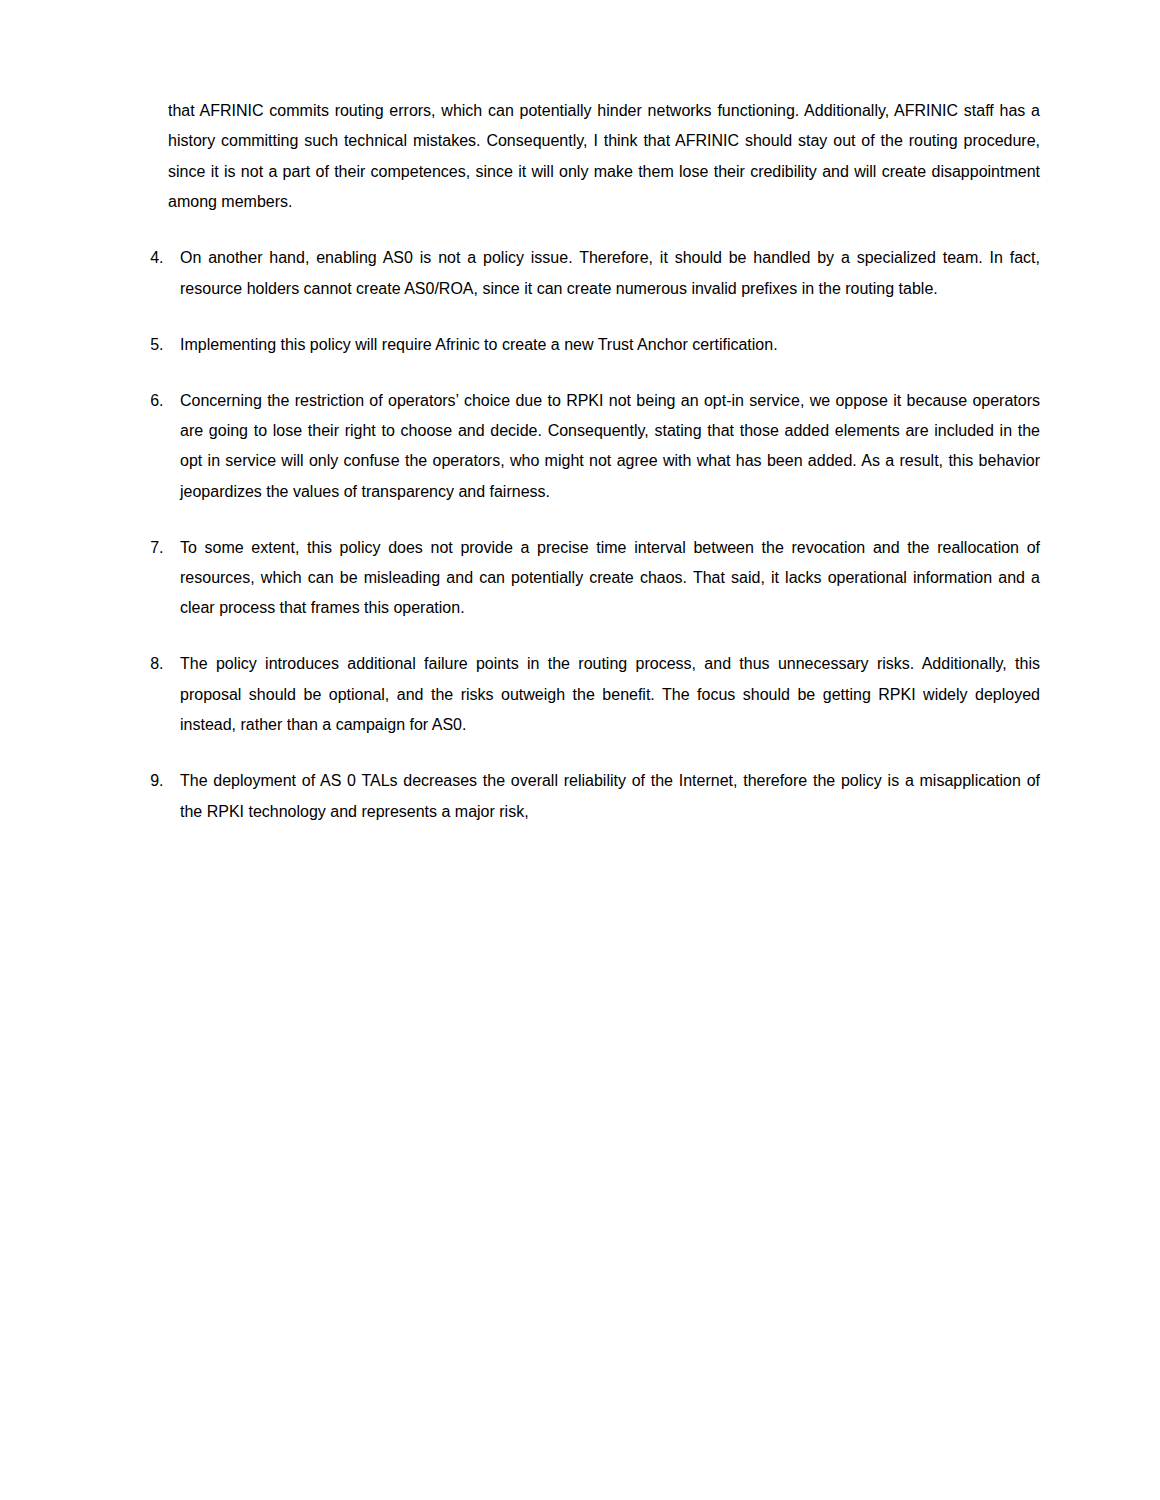that AFRINIC commits routing errors, which can potentially hinder networks functioning. Additionally, AFRINIC staff has a history committing such technical mistakes. Consequently, I think that AFRINIC should stay out of the routing procedure, since it is not a part of their competences, since it will only make them lose their credibility and will create disappointment among members.
On another hand, enabling AS0 is not a policy issue. Therefore, it should be handled by a specialized team. In fact, resource holders cannot create AS0/ROA, since it can create numerous invalid prefixes in the routing table.
Implementing this policy will require Afrinic to create a new Trust Anchor certification.
Concerning the restriction of operators’ choice due to RPKI not being an opt-in service, we oppose it because operators are going to lose their right to choose and decide. Consequently, stating that those added elements are included in the opt in service will only confuse the operators, who might not agree with what has been added. As a result, this behavior jeopardizes the values of transparency and fairness.
To some extent, this policy does not provide a precise time interval between the revocation and the reallocation of resources, which can be misleading and can potentially create chaos. That said, it lacks operational information and a clear process that frames this operation.
The policy introduces additional failure points in the routing process, and thus unnecessary risks. Additionally, this proposal should be optional, and the risks outweigh the benefit. The focus should be getting RPKI widely deployed instead, rather than a campaign for AS0.
The deployment of AS 0 TALs decreases the overall reliability of the Internet, therefore the policy is a misapplication of the RPKI technology and represents a major risk,